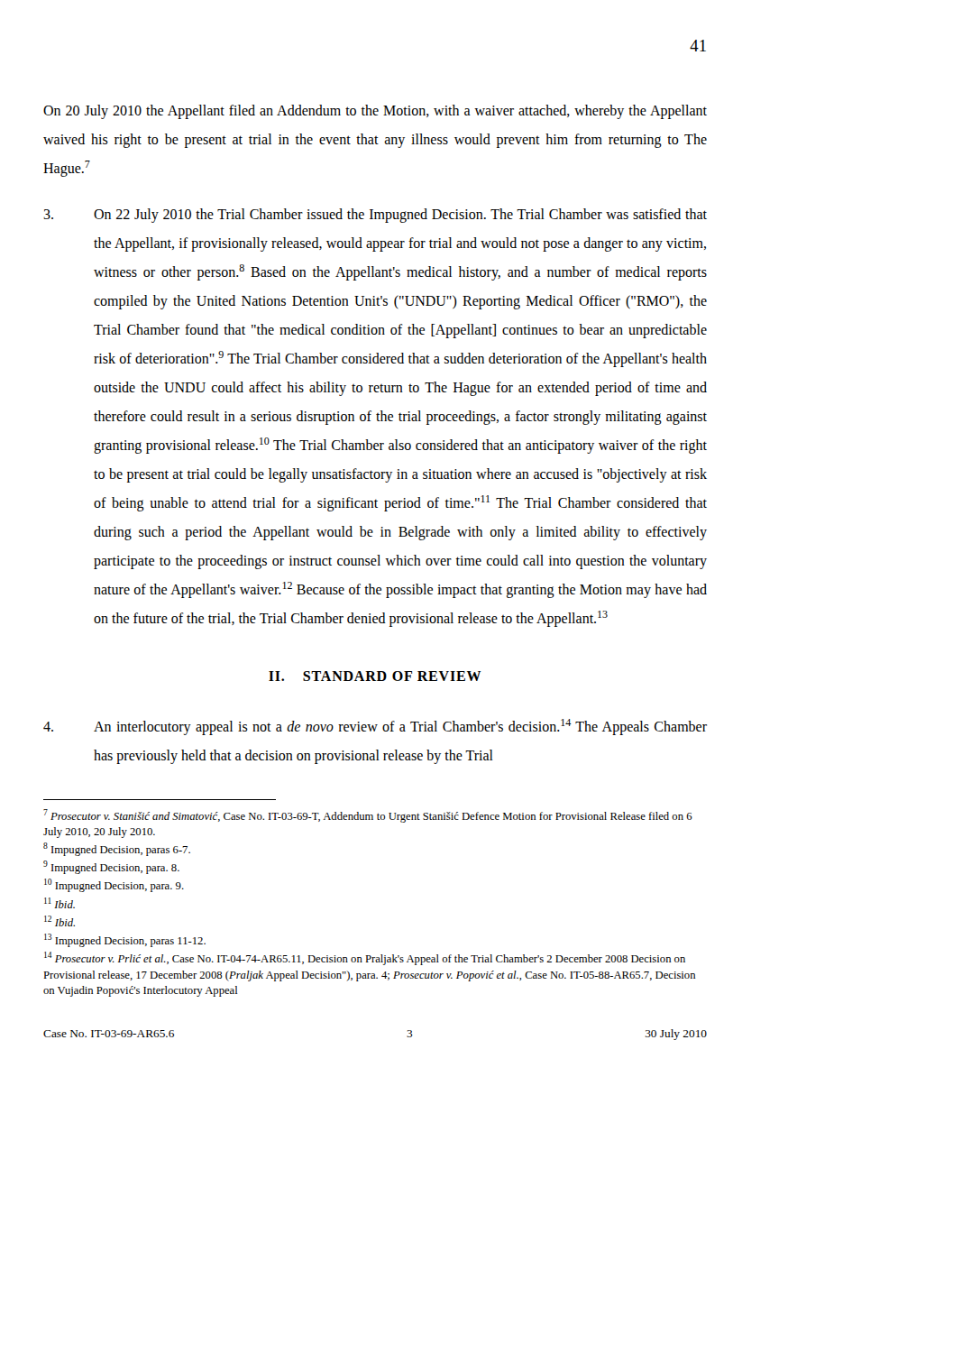41
On 20 July 2010 the Appellant filed an Addendum to the Motion, with a waiver attached, whereby the Appellant waived his right to be present at trial in the event that any illness would prevent him from returning to The Hague.7
3.
On 22 July 2010 the Trial Chamber issued the Impugned Decision. The Trial Chamber was satisfied that the Appellant, if provisionally released, would appear for trial and would not pose a danger to any victim, witness or other person.8 Based on the Appellant's medical history, and a number of medical reports compiled by the United Nations Detention Unit's ("UNDU") Reporting Medical Officer ("RMO"), the Trial Chamber found that "the medical condition of the [Appellant] continues to bear an unpredictable risk of deterioration".9 The Trial Chamber considered that a sudden deterioration of the Appellant's health outside the UNDU could affect his ability to return to The Hague for an extended period of time and therefore could result in a serious disruption of the trial proceedings, a factor strongly militating against granting provisional release.10 The Trial Chamber also considered that an anticipatory waiver of the right to be present at trial could be legally unsatisfactory in a situation where an accused is "objectively at risk of being unable to attend trial for a significant period of time."11 The Trial Chamber considered that during such a period the Appellant would be in Belgrade with only a limited ability to effectively participate to the proceedings or instruct counsel which over time could call into question the voluntary nature of the Appellant's waiver.12 Because of the possible impact that granting the Motion may have had on the future of the trial, the Trial Chamber denied provisional release to the Appellant.13
II. STANDARD OF REVIEW
4.
An interlocutory appeal is not a de novo review of a Trial Chamber's decision.14 The Appeals Chamber has previously held that a decision on provisional release by the Trial
7 Prosecutor v. Stanišić and Simatović, Case No. IT-03-69-T, Addendum to Urgent Stanišić Defence Motion for Provisional Release filed on 6 July 2010, 20 July 2010.
8 Impugned Decision, paras 6-7.
9 Impugned Decision, para. 8.
10 Impugned Decision, para. 9.
11 Ibid.
12 Ibid.
13 Impugned Decision, paras 11-12.
14 Prosecutor v. Prlić et al., Case No. IT-04-74-AR65.11, Decision on Praljak's Appeal of the Trial Chamber's 2 December 2008 Decision on Provisional release, 17 December 2008 (Praljak Appeal Decision"), para. 4; Prosecutor v. Popović et al., Case No. IT-05-88-AR65.7, Decision on Vujadin Popović's Interlocutory Appeal
Case No. IT-03-69-AR65.6
3
30 July 2010